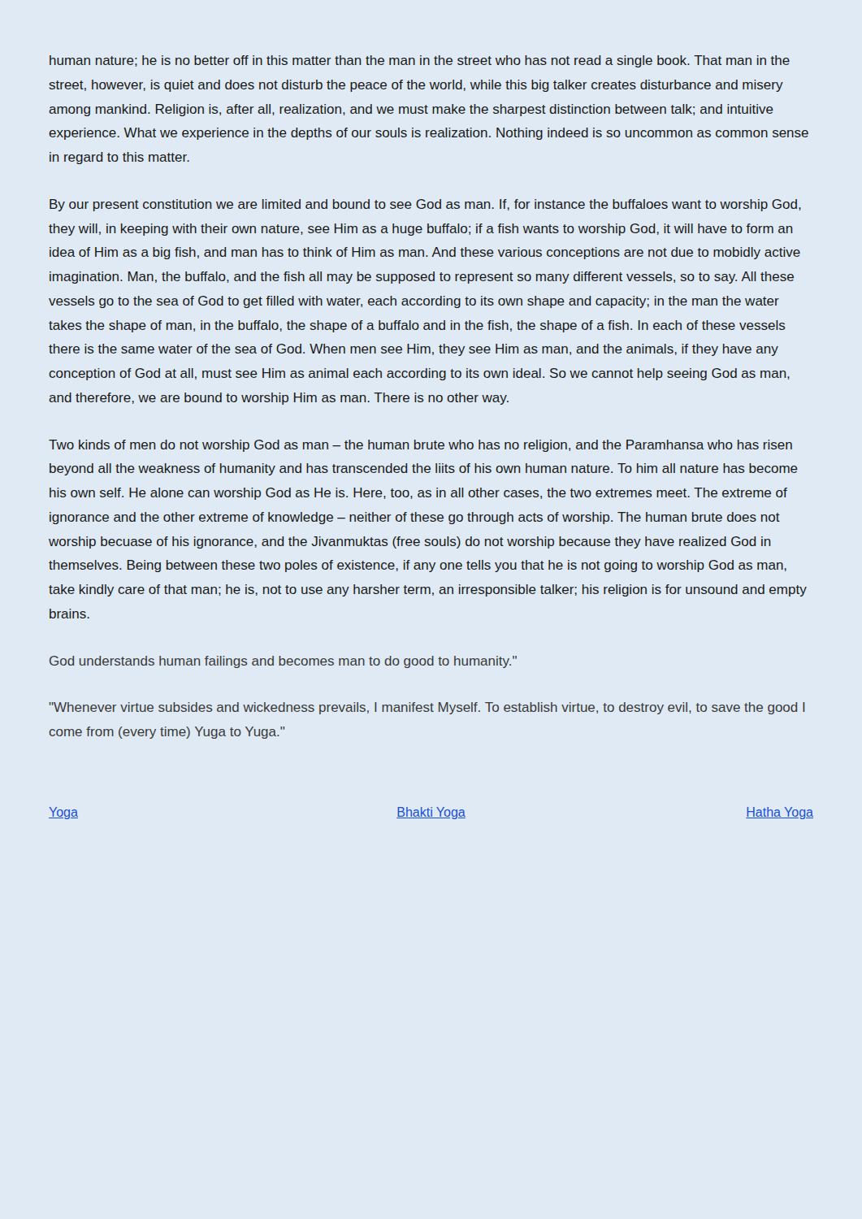human nature; he is no better off in this matter than the man in the street who has not read a single book. That man in the street, however, is quiet and does not disturb the peace of the world, while this big talker creates disturbance and misery among mankind. Religion is, after all, realization, and we must make the sharpest distinction between talk; and intuitive experience. What we experience in the depths of our souls is realization. Nothing indeed is so uncommon as common sense in regard to this matter.
By our present constitution we are limited and bound to see God as man. If, for instance the buffaloes want to worship God, they will, in keeping with their own nature, see Him as a huge buffalo; if a fish wants to worship God, it will have to form an idea of Him as a big fish, and man has to think of Him as man. And these various conceptions are not due to mobidly active imagination. Man, the buffalo, and the fish all may be supposed to represent so many different vessels, so to say. All these vessels go to the sea of God to get filled with water, each according to its own shape and capacity; in the man the water takes the shape of man, in the buffalo, the shape of a buffalo and in the fish, the shape of a fish. In each of these vessels there is the same water of the sea of God. When men see Him, they see Him as man, and the animals, if they have any conception of God at all, must see Him as animal each according to its own ideal. So we cannot help seeing God as man, and therefore, we are bound to worship Him as man. There is no other way.
Two kinds of men do not worship God as man – the human brute who has no religion, and the Paramhansa who has risen beyond all the weakness of humanity and has transcended the liits of his own human nature. To him all nature has become his own self. He alone can worship God as He is. Here, too, as in all other cases, the two extremes meet. The extreme of ignorance and the other extreme of knowledge – neither of these go through acts of worship. The human brute does not worship becuase of his ignorance, and the Jivanmuktas (free souls) do not worship because they have realized God in themselves. Being between these two poles of existence, if any one tells you that he is not going to worship God as man, take kindly care of that man; he is, not to use any harsher term, an irresponsible talker; his religion is for unsound and empty brains.
God understands human failings and becomes man to do good to humanity."
"Whenever virtue subsides and wickedness prevails, I manifest Myself. To establish virtue, to destroy evil, to save the good I come from (every time) Yuga to Yuga."
Yoga
Bhakti Yoga
Hatha Yoga